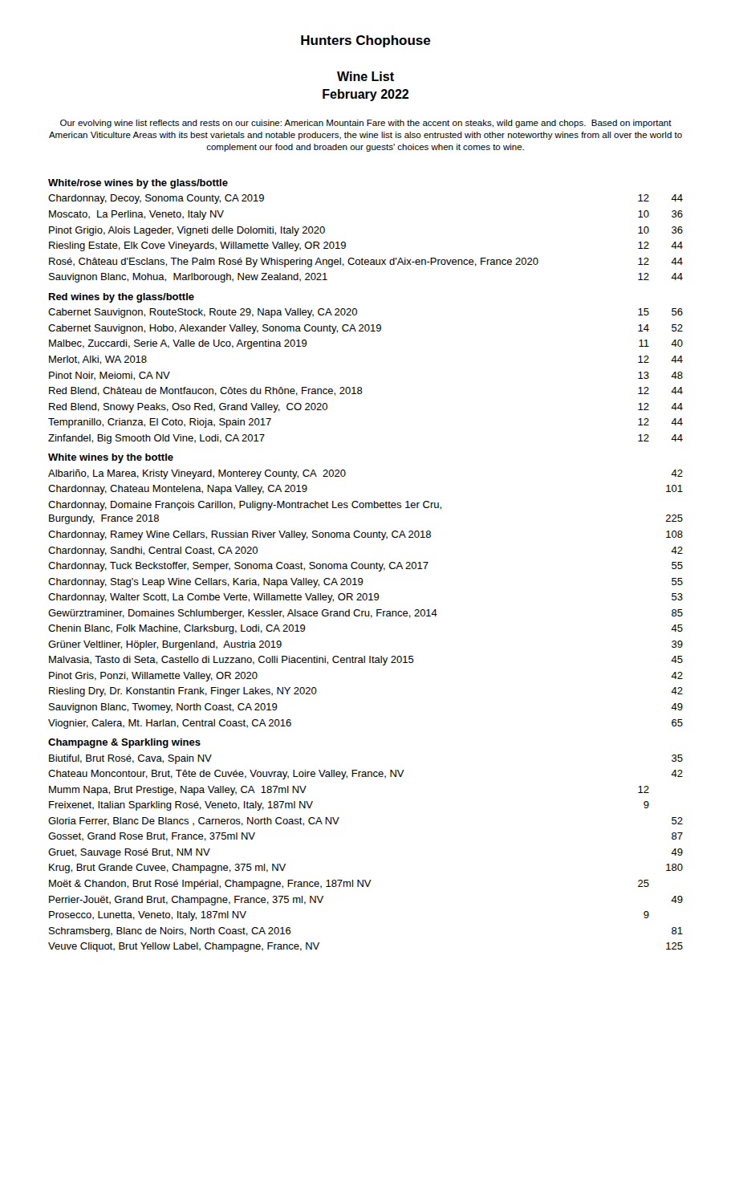Hunters Chophouse
Wine List
February 2022
Our evolving wine list reflects and rests on our cuisine: American Mountain Fare with the accent on steaks, wild game and chops. Based on important American Viticulture Areas with its best varietals and notable producers, the wine list is also entrusted with other noteworthy wines from all over the world to complement our food and broaden our guests' choices when it comes to wine.
| White/rose wines by the glass/bottle |
| Chardonnay, Decoy, Sonoma County, CA 2019 | 12 | 44 |
| Moscato, La Perlina, Veneto, Italy NV | 10 | 36 |
| Pinot Grigio, Alois Lageder, Vigneti delle Dolomiti, Italy 2020 | 10 | 36 |
| Riesling Estate, Elk Cove Vineyards, Willamette Valley, OR 2019 | 12 | 44 |
| Rosé, Château d'Esclans, The Palm Rosé By Whispering Angel, Coteaux d'Aix-en-Provence, France 2020 | 12 | 44 |
| Sauvignon Blanc, Mohua, Marlborough, New Zealand, 2021 | 12 | 44 |
| Red wines by the glass/bottle |
| Cabernet Sauvignon, RouteStock, Route 29, Napa Valley, CA 2020 | 15 | 56 |
| Cabernet Sauvignon, Hobo, Alexander Valley, Sonoma County, CA 2019 | 14 | 52 |
| Malbec, Zuccardi, Serie A, Valle de Uco, Argentina 2019 | 11 | 40 |
| Merlot, Alki, WA 2018 | 12 | 44 |
| Pinot Noir, Meiomi, CA NV | 13 | 48 |
| Red Blend, Château de Montfaucon, Côtes du Rhône, France, 2018 | 12 | 44 |
| Red Blend, Snowy Peaks, Oso Red, Grand Valley, CO 2020 | 12 | 44 |
| Tempranillo, Crianza, El Coto, Rioja, Spain 2017 | 12 | 44 |
| Zinfandel, Big Smooth Old Vine, Lodi, CA 2017 | 12 | 44 |
| White wines by the bottle |
| Albariño, La Marea, Kristy Vineyard, Monterey County, CA 2020 | | 42 |
| Chardonnay, Chateau Montelena, Napa Valley, CA 2019 | | 101 |
| Chardonnay, Domaine François Carillon, Puligny-Montrachet Les Combettes 1er Cru, Burgundy, France 2018 | | 225 |
| Chardonnay, Ramey Wine Cellars, Russian River Valley, Sonoma County, CA 2018 | | 108 |
| Chardonnay, Sandhi, Central Coast, CA 2020 | | 42 |
| Chardonnay, Tuck Beckstoffer, Semper, Sonoma Coast, Sonoma County, CA 2017 | | 55 |
| Chardonnay, Stag's Leap Wine Cellars, Karia, Napa Valley, CA 2019 | | 55 |
| Chardonnay, Walter Scott, La Combe Verte, Willamette Valley, OR 2019 | | 53 |
| Gewürztraminer, Domaines Schlumberger, Kessler, Alsace Grand Cru, France, 2014 | | 85 |
| Chenin Blanc, Folk Machine, Clarksburg, Lodi, CA 2019 | | 45 |
| Grüner Veltliner, Höpler, Burgenland, Austria 2019 | | 39 |
| Malvasia, Tasto di Seta, Castello di Luzzano, Colli Piacentini, Central Italy 2015 | | 45 |
| Pinot Gris, Ponzi, Willamette Valley, OR 2020 | | 42 |
| Riesling Dry, Dr. Konstantin Frank, Finger Lakes, NY 2020 | | 42 |
| Sauvignon Blanc, Twomey, North Coast, CA 2019 | | 49 |
| Viognier, Calera, Mt. Harlan, Central Coast, CA 2016 | | 65 |
| Champagne & Sparkling wines |
| Biutiful, Brut Rosé, Cava, Spain NV | | 35 |
| Chateau Moncontour, Brut, Tête de Cuvée, Vouvray, Loire Valley, France, NV | | 42 |
| Mumm Napa, Brut Prestige, Napa Valley, CA 187ml NV | 12 | |
| Freixenet, Italian Sparkling Rosé, Veneto, Italy, 187ml NV | 9 | |
| Gloria Ferrer, Blanc De Blancs , Carneros, North Coast, CA NV | | 52 |
| Gosset, Grand Rose Brut, France, 375ml NV | | 87 |
| Gruet, Sauvage Rosé Brut, NM NV | | 49 |
| Krug, Brut Grande Cuvee, Champagne, 375 ml, NV | | 180 |
| Moët & Chandon, Brut Rosé Impérial, Champagne, France, 187ml NV | 25 | |
| Perrier-Jouët, Grand Brut, Champagne, France, 375 ml, NV | | 49 |
| Prosecco, Lunetta, Veneto, Italy, 187ml NV | 9 | |
| Schramsberg, Blanc de Noirs, North Coast, CA 2016 | | 81 |
| Veuve Cliquot, Brut Yellow Label, Champagne, France, NV | | 125 |